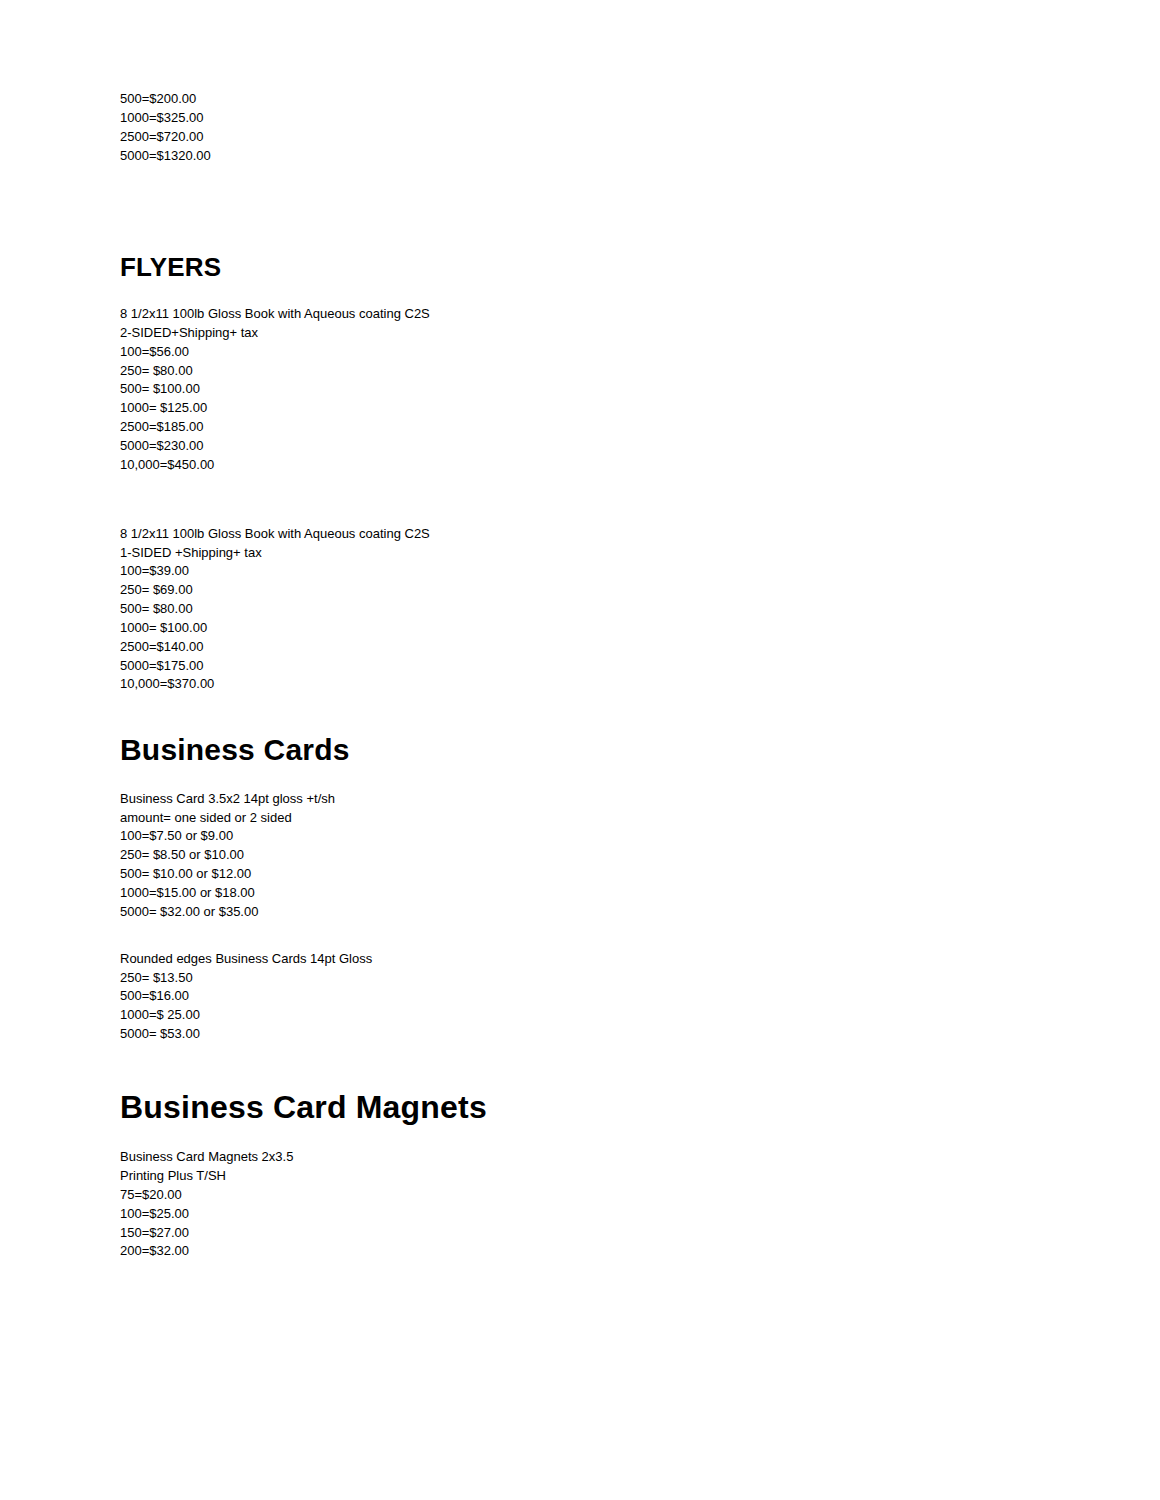500=$200.00
1000=$325.00
2500=$720.00
5000=$1320.00
FLYERS
8 1/2x11 100lb Gloss Book with Aqueous coating C2S
2-SIDED+Shipping+ tax
100=$56.00
250= $80.00
500= $100.00
1000= $125.00
2500=$185.00
5000=$230.00
10,000=$450.00
8 1/2x11 100lb Gloss Book with Aqueous coating C2S
1-SIDED +Shipping+ tax
100=$39.00
250= $69.00
500= $80.00
1000= $100.00
2500=$140.00
5000=$175.00
10,000=$370.00
Business Cards
Business Card 3.5x2 14pt gloss +t/sh
amount= one sided or 2 sided
100=$7.50 or $9.00
250= $8.50 or $10.00
500= $10.00 or $12.00
1000=$15.00 or $18.00
5000= $32.00 or $35.00
Rounded edges Business Cards 14pt Gloss
250= $13.50
500=$16.00
1000=$ 25.00
5000= $53.00
Business Card Magnets
Business Card Magnets 2x3.5
Printing Plus T/SH
75=$20.00
100=$25.00
150=$27.00
200=$32.00